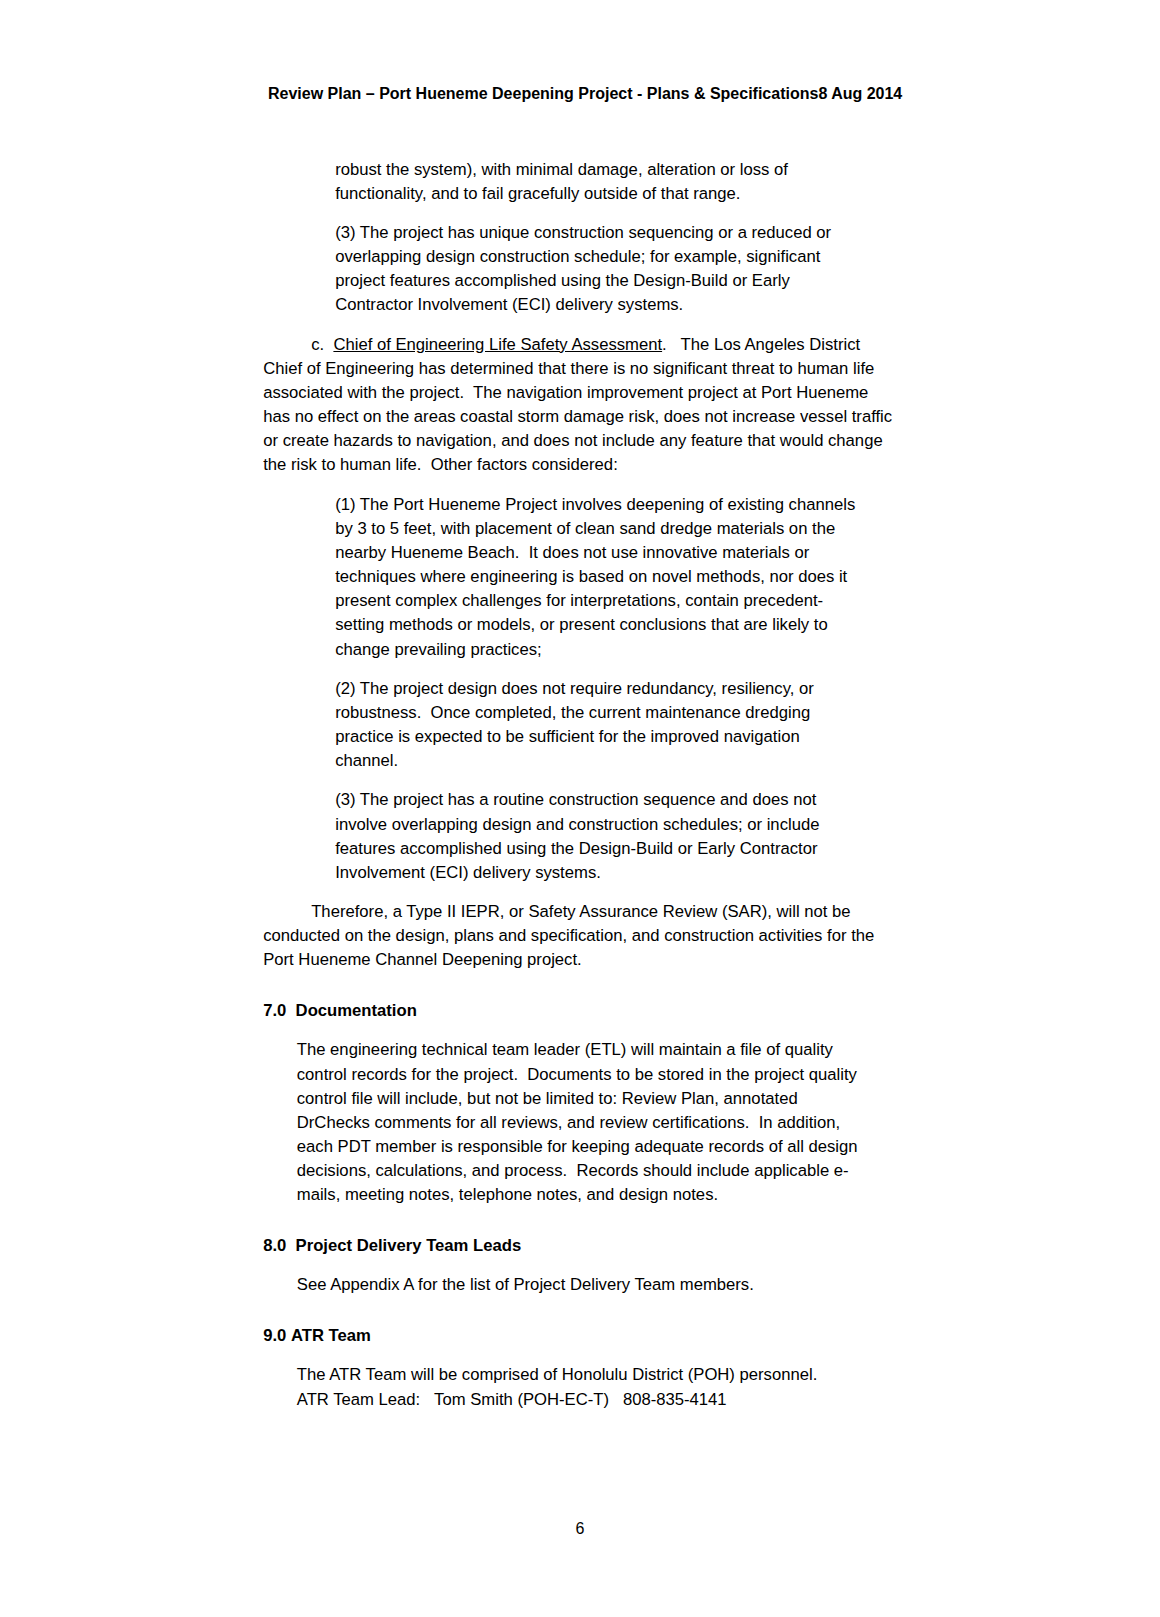Review Plan – Port Hueneme Deepening Project - Plans & Specifications 8 Aug 2014
robust the system), with minimal damage, alteration or loss of functionality, and to fail gracefully outside of that range.
(3) The project has unique construction sequencing or a reduced or overlapping design construction schedule; for example, significant project features accomplished using the Design-Build or Early Contractor Involvement (ECI) delivery systems.
c. Chief of Engineering Life Safety Assessment. The Los Angeles District Chief of Engineering has determined that there is no significant threat to human life associated with the project. The navigation improvement project at Port Hueneme has no effect on the areas coastal storm damage risk, does not increase vessel traffic or create hazards to navigation, and does not include any feature that would change the risk to human life. Other factors considered:
(1) The Port Hueneme Project involves deepening of existing channels by 3 to 5 feet, with placement of clean sand dredge materials on the nearby Hueneme Beach. It does not use innovative materials or techniques where engineering is based on novel methods, nor does it present complex challenges for interpretations, contain precedent-setting methods or models, or present conclusions that are likely to change prevailing practices;
(2) The project design does not require redundancy, resiliency, or robustness. Once completed, the current maintenance dredging practice is expected to be sufficient for the improved navigation channel.
(3) The project has a routine construction sequence and does not involve overlapping design and construction schedules; or include features accomplished using the Design-Build or Early Contractor Involvement (ECI) delivery systems.
Therefore, a Type II IEPR, or Safety Assurance Review (SAR), will not be conducted on the design, plans and specification, and construction activities for the Port Hueneme Channel Deepening project.
7.0 Documentation
The engineering technical team leader (ETL) will maintain a file of quality control records for the project. Documents to be stored in the project quality control file will include, but not be limited to: Review Plan, annotated DrChecks comments for all reviews, and review certifications. In addition, each PDT member is responsible for keeping adequate records of all design decisions, calculations, and process. Records should include applicable e-mails, meeting notes, telephone notes, and design notes.
8.0 Project Delivery Team Leads
See Appendix A for the list of Project Delivery Team members.
9.0 ATR Team
The ATR Team will be comprised of Honolulu District (POH) personnel.
ATR Team Lead: Tom Smith (POH-EC-T) 808-835-4141
6